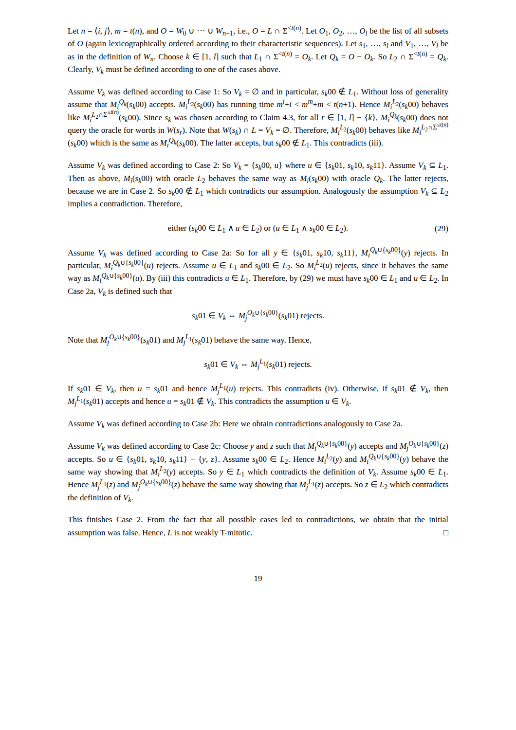Let n = ⟨i, j⟩, m = t(n), and O = W0 ∪ ··· ∪ Wn−1, i.e., O = L ∩ Σ<t(n). Let O1, O2, …, Ol be the list of all subsets of O (again lexicographically ordered according to their characteristic sequences). Let s1, …, sl and V1, …, Vl be as in the definition of Wn. Choose k ∈ [1, l] such that L1 ∩ Σ<t(n) = Ok. Let Qk = O − Ok. So L2 ∩ Σ<t(n) = Qk. Clearly, Vk must be defined according to one of the cases above.
Assume Vk was defined according to Case 1: So Vk = ∅ and in particular, sk00 ∉ L1. Without loss of generality assume that MiQk(sk00) accepts. MiL2(sk00) has running time mi+i < mm+m < t(n+1). Hence MiL2(sk00) behaves like MiL2∩Σ≤t(n)(sk00). Since sk was chosen according to Claim 4.3, for all r ∈ [1, l] − {k}, MiQk(sk00) does not query the oracle for words in W(sr). Note that W(sk) ∩ L = Vk = ∅. Therefore, MiL2(sk00) behaves like MiL2∩Σ≤t(n)(sk00) which is the same as MiQk(sk00). The latter accepts, but sk00 ∉ L1. This contradicts (iii).
Assume Vk was defined according to Case 2: So Vk = {sk00, u} where u ∈ {sk01, sk10, sk11}. Assume Vk ⊆ L1. Then as above, Mi(sk00) with oracle L2 behaves the same way as Mi(sk00) with oracle Qk. The latter rejects, because we are in Case 2. So sk00 ∉ L1 which contradicts our assumption. Analogously the assumption Vk ⊆ L2 implies a contradiction. Therefore,
either (sk00 ∈ L1 ∧ u ∈ L2) or (u ∈ L1 ∧ sk00 ∈ L2). (29)
Assume Vk was defined according to Case 2a: So for all y ∈ {sk01, sk10, sk11}, MiQk∪{sk00}(y) rejects. In particular, MiQk∪{sk00}(u) rejects. Assume u ∈ L1 and sk00 ∈ L2. So MiL2(u) rejects, since it behaves the same way as MiQk∪{sk00}(u). By (iii) this contradicts u ∈ L1. Therefore, by (29) we must have sk00 ∈ L1 and u ∈ L2. In Case 2a, Vk is defined such that
sk01 ∈ Vk ⇔ MjOk∪{sk00}(sk01) rejects.
Note that MjOk∪{sk00}(sk01) and MjL1(sk01) behave the same way. Hence,
sk01 ∈ Vk ⇔ MjL1(sk01) rejects.
If sk01 ∈ Vk, then u = sk01 and hence MjL1(u) rejects. This contradicts (iv). Otherwise, if sk01 ∉ Vk, then MjL1(sk01) accepts and hence u = sk01 ∉ Vk. This contradicts the assumption u ∈ Vk.
Assume Vk was defined according to Case 2b: Here we obtain contradictions analogously to Case 2a.
Assume Vk was defined according to Case 2c: Choose y and z such that MiQk∪{sk00}(y) accepts and MjOk∪{sk00}(z) accepts. So u ∈ {sk01, sk10, sk11} − {y, z}. Assume sk00 ∈ L2. Hence MiL2(y) and MiQk∪{sk00}(y) behave the same way showing that MiL2(y) accepts. So y ∈ L1 which contradicts the definition of Vk. Assume sk00 ∈ L1. Hence MjL1(z) and MjOk∪{sk00}(z) behave the same way showing that MjL1(z) accepts. So z ∈ L2 which contradicts the definition of Vk.
This finishes Case 2. From the fact that all possible cases led to contradictions, we obtain that the initial assumption was false. Hence, L is not weakly T-mitotic. □
19